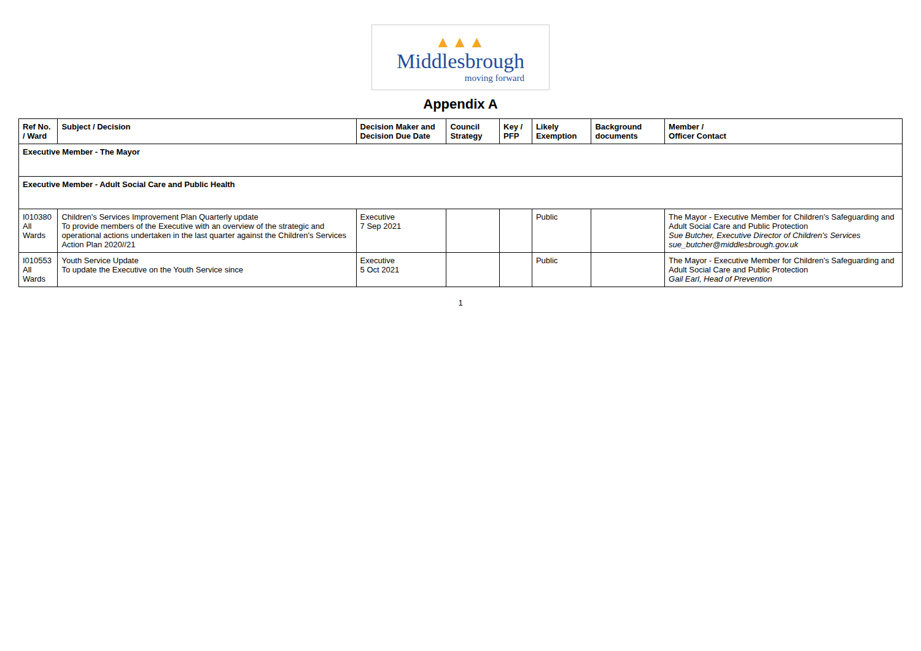▲▲▲
Middlesbrough
moving forward
Appendix A
| Ref No. / Ward | Subject / Decision | Decision Maker and Decision Due Date | Council Strategy | Key / PFP | Likely Exemption | Background documents | Member / Officer Contact |
| --- | --- | --- | --- | --- | --- | --- | --- |
| Executive Member - The Mayor |
| Executive Member - Adult Social Care and Public Health |
| I010380 All Wards | Children's Services Improvement Plan Quarterly update To provide members of the Executive with an overview of the strategic and operational actions undertaken in the last quarter against the Children's Services Action Plan 2020//21 | Executive 7 Sep 2021 | | | Public | | The Mayor - Executive Member for Children's Safeguarding and Adult Social Care and Public Protection Sue Butcher, Executive Director of Children's Services sue_butcher@middlesbrough.gov.uk |
| I010553 All Wards | Youth Service Update To update the Executive on the Youth Service since | Executive 5 Oct 2021 | | | Public | | The Mayor - Executive Member for Children's Safeguarding and Adult Social Care and Public Protection Gail Earl, Head of Prevention |
1